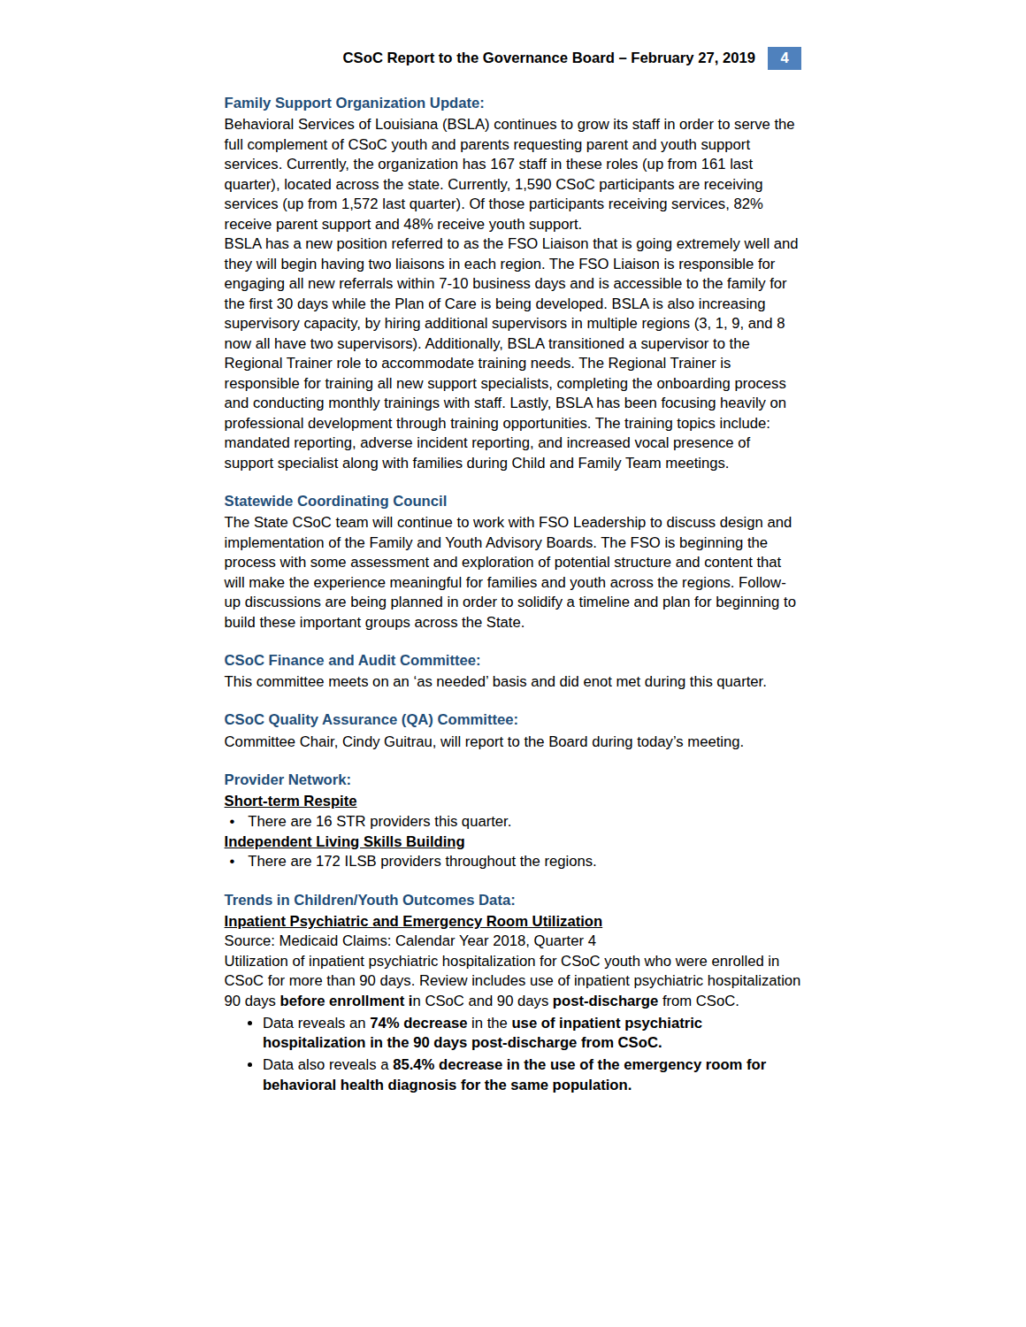CSoC Report to the Governance Board – February 27, 2019 4
Family Support Organization Update:
Behavioral Services of Louisiana (BSLA) continues to grow its staff in order to serve the full complement of CSoC youth and parents requesting parent and youth support services. Currently, the organization has 167 staff in these roles (up from 161 last quarter), located across the state. Currently, 1,590 CSoC participants are receiving services (up from 1,572 last quarter). Of those participants receiving services, 82% receive parent support and 48% receive youth support.
BSLA has a new position referred to as the FSO Liaison that is going extremely well and they will begin having two liaisons in each region. The FSO Liaison is responsible for engaging all new referrals within 7-10 business days and is accessible to the family for the first 30 days while the Plan of Care is being developed. BSLA is also increasing supervisory capacity, by hiring additional supervisors in multiple regions (3, 1, 9, and 8 now all have two supervisors). Additionally, BSLA transitioned a supervisor to the Regional Trainer role to accommodate training needs. The Regional Trainer is responsible for training all new support specialists, completing the onboarding process and conducting monthly trainings with staff. Lastly, BSLA has been focusing heavily on professional development through training opportunities. The training topics include: mandated reporting, adverse incident reporting, and increased vocal presence of support specialist along with families during Child and Family Team meetings.
Statewide Coordinating Council
The State CSoC team will continue to work with FSO Leadership to discuss design and implementation of the Family and Youth Advisory Boards. The FSO is beginning the process with some assessment and exploration of potential structure and content that will make the experience meaningful for families and youth across the regions. Follow-up discussions are being planned in order to solidify a timeline and plan for beginning to build these important groups across the State.
CSoC Finance and Audit Committee:
This committee meets on an ‘as needed’ basis and did enot met during this quarter.
CSoC Quality Assurance (QA) Committee:
Committee Chair, Cindy Guitrau, will report to the Board during today’s meeting.
Provider Network:
Short-term Respite
There are 16 STR providers this quarter.
Independent Living Skills Building
There are 172 ILSB providers throughout the regions.
Trends in Children/Youth Outcomes Data:
Inpatient Psychiatric and Emergency Room Utilization
Source: Medicaid Claims: Calendar Year 2018, Quarter 4
Utilization of inpatient psychiatric hospitalization for CSoC youth who were enrolled in CSoC for more than 90 days. Review includes use of inpatient psychiatric hospitalization 90 days before enrollment in CSoC and 90 days post-discharge from CSoC.
Data reveals an 74% decrease in the use of inpatient psychiatric hospitalization in the 90 days post-discharge from CSoC.
Data also reveals a 85.4% decrease in the use of the emergency room for behavioral health diagnosis for the same population.